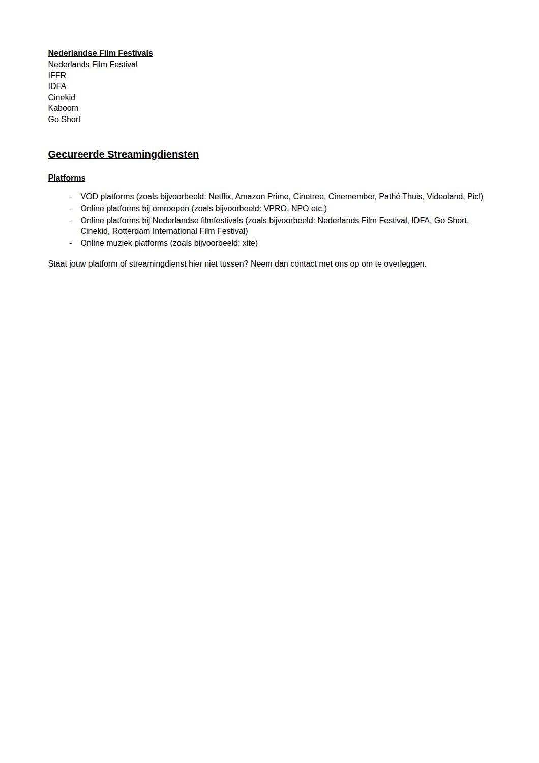Nederlandse Film Festivals
Nederlands Film Festival
IFFR
IDFA
Cinekid
Kaboom
Go Short
Gecureerde Streamingdiensten
Platforms
VOD platforms (zoals bijvoorbeeld: Netflix, Amazon Prime, Cinetree, Cinemember, Pathé Thuis, Videoland, Picl)
Online platforms bij omroepen (zoals bijvoorbeeld: VPRO, NPO etc.)
Online platforms bij Nederlandse filmfestivals (zoals bijvoorbeeld: Nederlands Film Festival, IDFA, Go Short, Cinekid, Rotterdam International Film Festival)
Online muziek platforms (zoals bijvoorbeeld: xite)
Staat jouw platform of streamingdienst hier niet tussen? Neem dan contact met ons op om te overleggen.